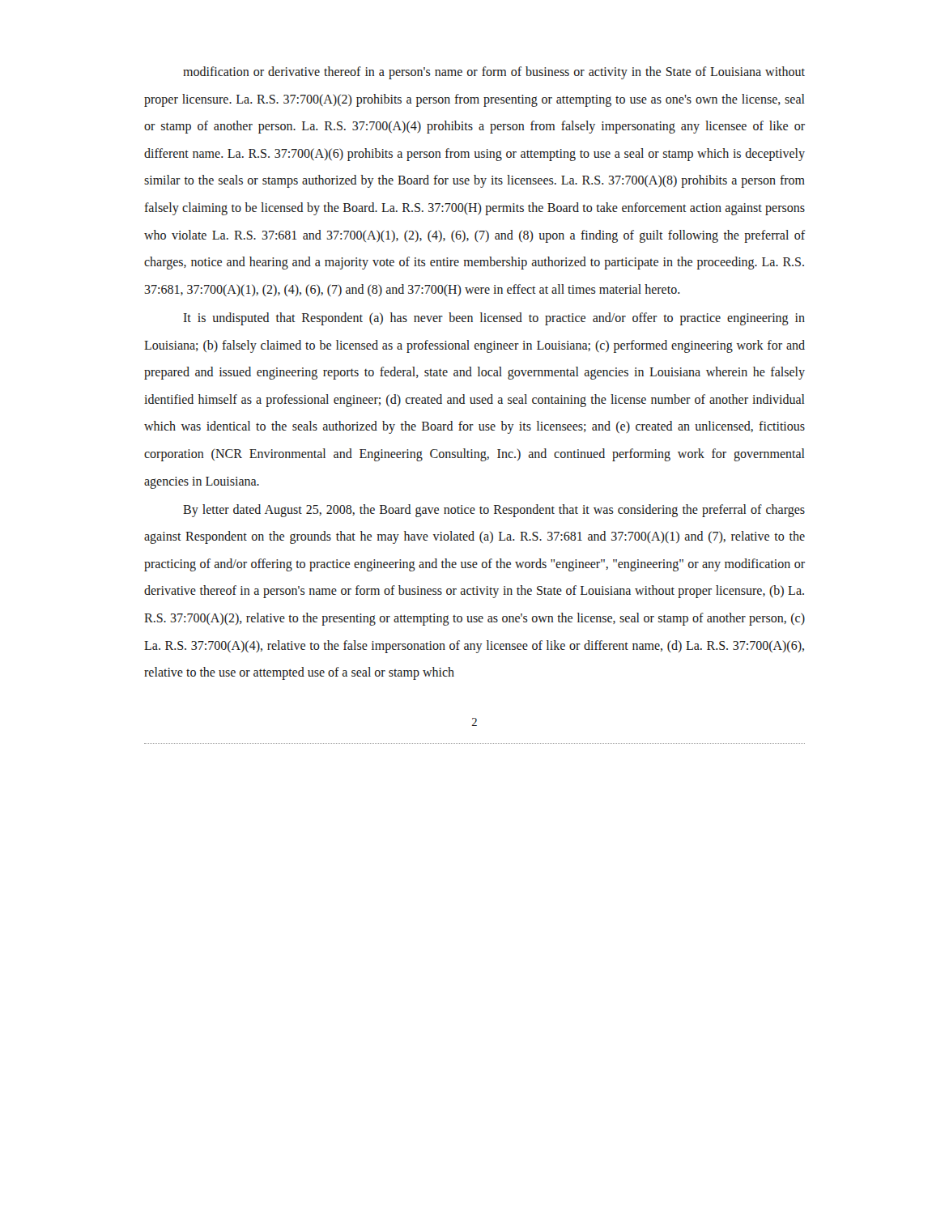modification or derivative thereof in a person's name or form of business or activity in the State of Louisiana without proper licensure. La. R.S. 37:700(A)(2) prohibits a person from presenting or attempting to use as one's own the license, seal or stamp of another person. La. R.S. 37:700(A)(4) prohibits a person from falsely impersonating any licensee of like or different name. La. R.S. 37:700(A)(6) prohibits a person from using or attempting to use a seal or stamp which is deceptively similar to the seals or stamps authorized by the Board for use by its licensees. La. R.S. 37:700(A)(8) prohibits a person from falsely claiming to be licensed by the Board. La. R.S. 37:700(H) permits the Board to take enforcement action against persons who violate La. R.S. 37:681 and 37:700(A)(1), (2), (4), (6), (7) and (8) upon a finding of guilt following the preferral of charges, notice and hearing and a majority vote of its entire membership authorized to participate in the proceeding. La. R.S. 37:681, 37:700(A)(1), (2), (4), (6), (7) and (8) and 37:700(H) were in effect at all times material hereto.
It is undisputed that Respondent (a) has never been licensed to practice and/or offer to practice engineering in Louisiana; (b) falsely claimed to be licensed as a professional engineer in Louisiana; (c) performed engineering work for and prepared and issued engineering reports to federal, state and local governmental agencies in Louisiana wherein he falsely identified himself as a professional engineer; (d) created and used a seal containing the license number of another individual which was identical to the seals authorized by the Board for use by its licensees; and (e) created an unlicensed, fictitious corporation (NCR Environmental and Engineering Consulting, Inc.) and continued performing work for governmental agencies in Louisiana.
By letter dated August 25, 2008, the Board gave notice to Respondent that it was considering the preferral of charges against Respondent on the grounds that he may have violated (a) La. R.S. 37:681 and 37:700(A)(1) and (7), relative to the practicing of and/or offering to practice engineering and the use of the words "engineer", "engineering" or any modification or derivative thereof in a person's name or form of business or activity in the State of Louisiana without proper licensure, (b) La. R.S. 37:700(A)(2), relative to the presenting or attempting to use as one's own the license, seal or stamp of another person, (c) La. R.S. 37:700(A)(4), relative to the false impersonation of any licensee of like or different name, (d) La. R.S. 37:700(A)(6), relative to the use or attempted use of a seal or stamp which
2